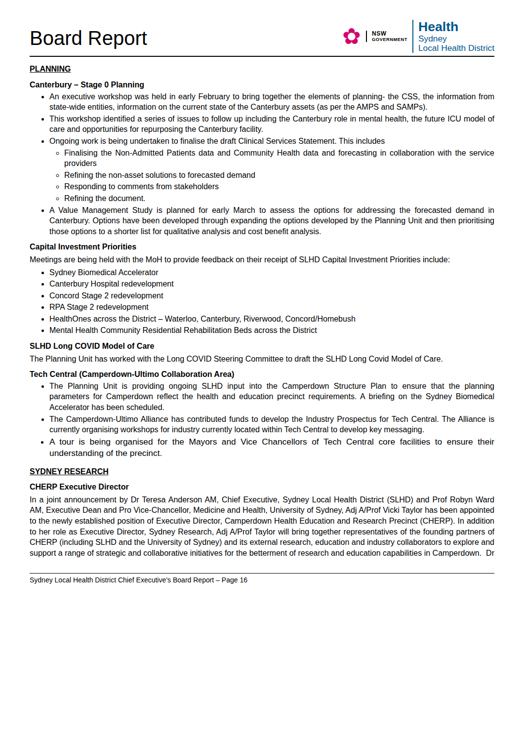Board Report
✿
NSW
GOVERNMENT
Health
Sydney
Local Health District
PLANNING
Canterbury – Stage 0 Planning
An executive workshop was held in early February to bring together the elements of planning- the CSS, the information from state-wide entities, information on the current state of the Canterbury assets (as per the AMPS and SAMPs).
This workshop identified a series of issues to follow up including the Canterbury role in mental health, the future ICU model of care and opportunities for repurposing the Canterbury facility.
Ongoing work is being undertaken to finalise the draft Clinical Services Statement. This includes
Finalising the Non-Admitted Patients data and Community Health data and forecasting in collaboration with the service providers
Refining the non-asset solutions to forecasted demand
Responding to comments from stakeholders
Refining the document.
A Value Management Study is planned for early March to assess the options for addressing the forecasted demand in Canterbury. Options have been developed through expanding the options developed by the Planning Unit and then prioritising those options to a shorter list for qualitative analysis and cost benefit analysis.
Capital Investment Priorities
Meetings are being held with the MoH to provide feedback on their receipt of SLHD Capital Investment Priorities include:
Sydney Biomedical Accelerator
Canterbury Hospital redevelopment
Concord Stage 2 redevelopment
RPA Stage 2 redevelopment
HealthOnes across the District – Waterloo, Canterbury, Riverwood, Concord/Homebush
Mental Health Community Residential Rehabilitation Beds across the District
SLHD Long COVID Model of Care
The Planning Unit has worked with the Long COVID Steering Committee to draft the SLHD Long Covid Model of Care.
Tech Central (Camperdown-Ultimo Collaboration Area)
The Planning Unit is providing ongoing SLHD input into the Camperdown Structure Plan to ensure that the planning parameters for Camperdown reflect the health and education precinct requirements. A briefing on the Sydney Biomedical Accelerator has been scheduled.
The Camperdown-Ultimo Alliance has contributed funds to develop the Industry Prospectus for Tech Central. The Alliance is currently organising workshops for industry currently located within Tech Central to develop key messaging.
A tour is being organised for the Mayors and Vice Chancellors of Tech Central core facilities to ensure their understanding of the precinct.
SYDNEY RESEARCH
CHERP Executive Director
In a joint announcement by Dr Teresa Anderson AM, Chief Executive, Sydney Local Health District (SLHD) and Prof Robyn Ward AM, Executive Dean and Pro Vice-Chancellor, Medicine and Health, University of Sydney, Adj A/Prof Vicki Taylor has been appointed to the newly established position of Executive Director, Camperdown Health Education and Research Precinct (CHERP). In addition to her role as Executive Director, Sydney Research, Adj A/Prof Taylor will bring together representatives of the founding partners of CHERP (including SLHD and the University of Sydney) and its external research, education and industry collaborators to explore and support a range of strategic and collaborative initiatives for the betterment of research and education capabilities in Camperdown. Dr
Sydney Local Health District Chief Executive’s Board Report – Page 16